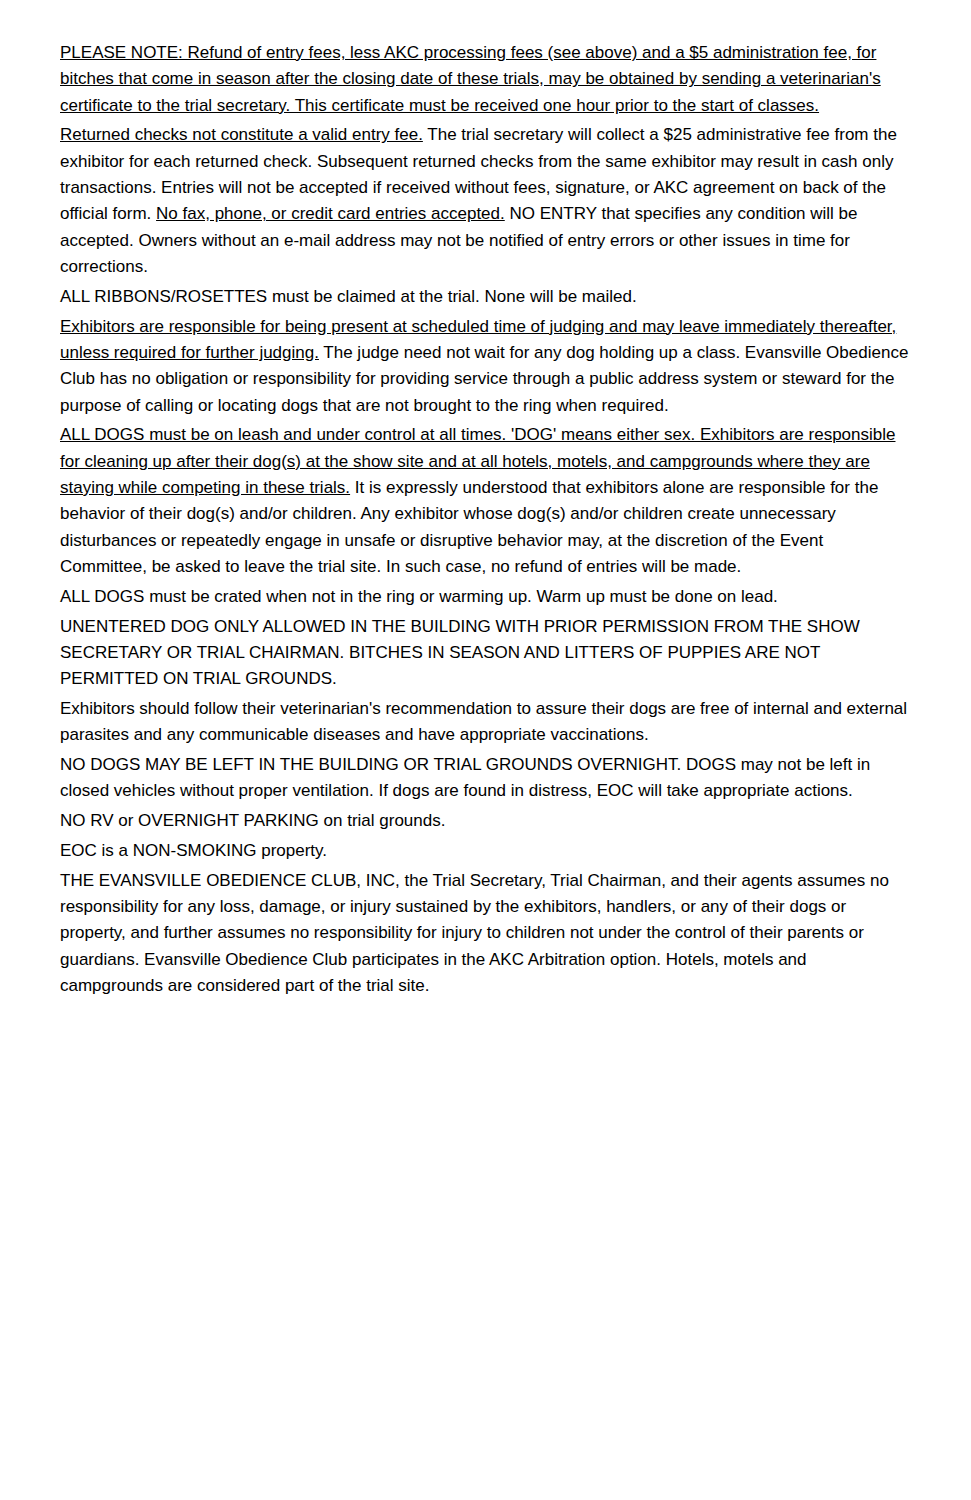PLEASE NOTE: Refund of entry fees, less AKC processing fees (see above) and a $5 administration fee, for bitches that come in season after the closing date of these trials, may be obtained by sending a veterinarian's certificate to the trial secretary. This certificate must be received one hour prior to the start of classes.
Returned checks not constitute a valid entry fee. The trial secretary will collect a $25 administrative fee from the exhibitor for each returned check. Subsequent returned checks from the same exhibitor may result in cash only transactions. Entries will not be accepted if received without fees, signature, or AKC agreement on back of the official form. No fax, phone, or credit card entries accepted. NO ENTRY that specifies any condition will be accepted. Owners without an e-mail address may not be notified of entry errors or other issues in time for corrections.
ALL RIBBONS/ROSETTES must be claimed at the trial. None will be mailed.
Exhibitors are responsible for being present at scheduled time of judging and may leave immediately thereafter, unless required for further judging. The judge need not wait for any dog holding up a class. Evansville Obedience Club has no obligation or responsibility for providing service through a public address system or steward for the purpose of calling or locating dogs that are not brought to the ring when required.
ALL DOGS must be on leash and under control at all times. 'DOG' means either sex. Exhibitors are responsible for cleaning up after their dog(s) at the show site and at all hotels, motels, and campgrounds where they are staying while competing in these trials. It is expressly understood that exhibitors alone are responsible for the behavior of their dog(s) and/or children. Any exhibitor whose dog(s) and/or children create unnecessary disturbances or repeatedly engage in unsafe or disruptive behavior may, at the discretion of the Event Committee, be asked to leave the trial site. In such case, no refund of entries will be made.
ALL DOGS must be crated when not in the ring or warming up. Warm up must be done on lead.
UNENTERED DOG ONLY ALLOWED IN THE BUILDING WITH PRIOR PERMISSION FROM THE SHOW SECRETARY OR TRIAL CHAIRMAN. BITCHES IN SEASON AND LITTERS OF PUPPIES ARE NOT PERMITTED ON TRIAL GROUNDS.
Exhibitors should follow their veterinarian's recommendation to assure their dogs are free of internal and external parasites and any communicable diseases and have appropriate vaccinations.
NO DOGS MAY BE LEFT IN THE BUILDING OR TRIAL GROUNDS OVERNIGHT. DOGS may not be left in closed vehicles without proper ventilation. If dogs are found in distress, EOC will take appropriate actions.
NO RV or OVERNIGHT PARKING on trial grounds.
EOC is a NON-SMOKING property.
THE EVANSVILLE OBEDIENCE CLUB, INC, the Trial Secretary, Trial Chairman, and their agents assumes no responsibility for any loss, damage, or injury sustained by the exhibitors, handlers, or any of their dogs or property, and further assumes no responsibility for injury to children not under the control of their parents or guardians. Evansville Obedience Club participates in the AKC Arbitration option. Hotels, motels and campgrounds are considered part of the trial site.